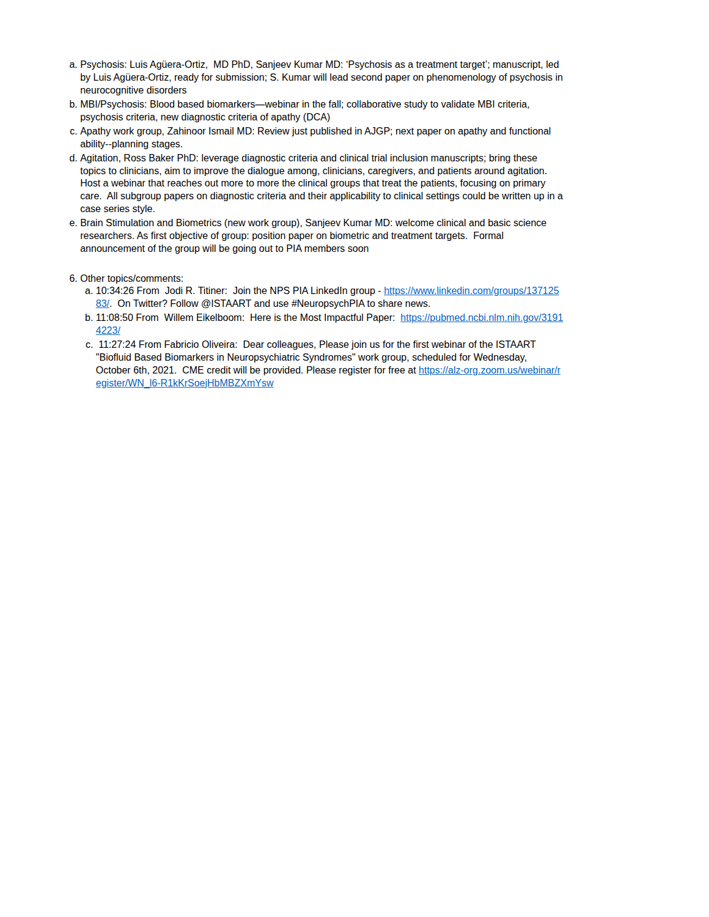Psychosis: Luis Agüera-Ortiz, MD PhD, Sanjeev Kumar MD: ‘Psychosis as a treatment target’; manuscript, led by Luis Agüera-Ortiz, ready for submission; S. Kumar will lead second paper on phenomenology of psychosis in neurocognitive disorders
MBI/Psychosis: Blood based biomarkers—webinar in the fall; collaborative study to validate MBI criteria, psychosis criteria, new diagnostic criteria of apathy (DCA)
Apathy work group, Zahinoor Ismail MD: Review just published in AJGP; next paper on apathy and functional ability--planning stages.
Agitation, Ross Baker PhD: leverage diagnostic criteria and clinical trial inclusion manuscripts; bring these topics to clinicians, aim to improve the dialogue among, clinicians, caregivers, and patients around agitation. Host a webinar that reaches out more to more the clinical groups that treat the patients, focusing on primary care. All subgroup papers on diagnostic criteria and their applicability to clinical settings could be written up in a case series style.
Brain Stimulation and Biometrics (new work group), Sanjeev Kumar MD: welcome clinical and basic science researchers. As first objective of group: position paper on biometric and treatment targets. Formal announcement of the group will be going out to PIA members soon
Other topics/comments:
10:34:26 From Jodi R. Titiner: Join the NPS PIA LinkedIn group - https://www.linkedin.com/groups/13712583/. On Twitter? Follow @ISTAART and use #NeuropsychPIA to share news.
11:08:50 From Willem Eikelboom: Here is the Most Impactful Paper: https://pubmed.ncbi.nlm.nih.gov/31914223/
11:27:24 From Fabricio Oliveira: Dear colleagues, Please join us for the first webinar of the ISTAART "Biofluid Based Biomarkers in Neuropsychiatric Syndromes" work group, scheduled for Wednesday, October 6th, 2021. CME credit will be provided. Please register for free at https://alz-org.zoom.us/webinar/register/WN_l6-R1kKrSoejHbMBZXmYsw